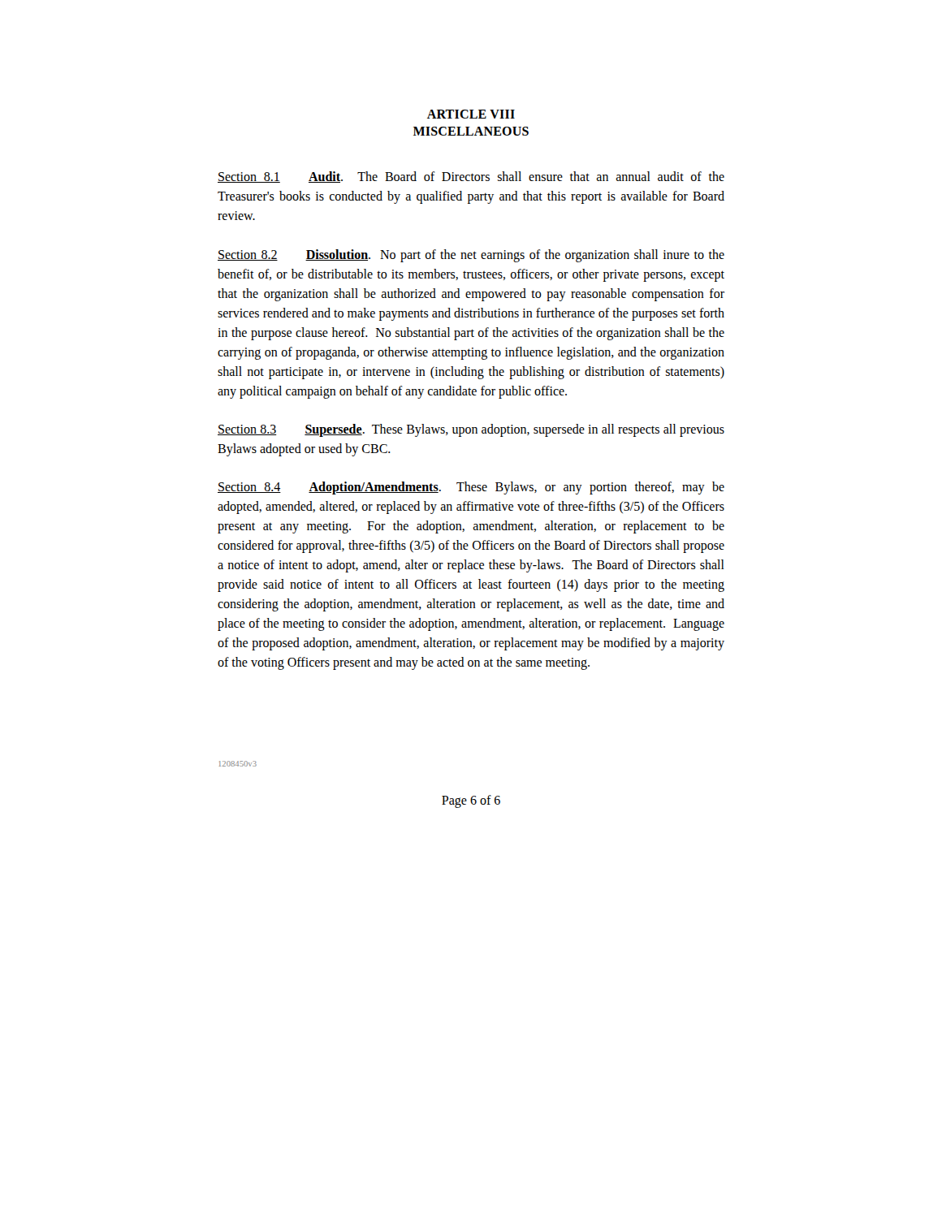ARTICLE VIII MISCELLANEOUS
Section 8.1 Audit. The Board of Directors shall ensure that an annual audit of the Treasurer's books is conducted by a qualified party and that this report is available for Board review.
Section 8.2 Dissolution. No part of the net earnings of the organization shall inure to the benefit of, or be distributable to its members, trustees, officers, or other private persons, except that the organization shall be authorized and empowered to pay reasonable compensation for services rendered and to make payments and distributions in furtherance of the purposes set forth in the purpose clause hereof. No substantial part of the activities of the organization shall be the carrying on of propaganda, or otherwise attempting to influence legislation, and the organization shall not participate in, or intervene in (including the publishing or distribution of statements) any political campaign on behalf of any candidate for public office.
Section 8.3 Supersede. These Bylaws, upon adoption, supersede in all respects all previous Bylaws adopted or used by CBC.
Section 8.4 Adoption/Amendments. These Bylaws, or any portion thereof, may be adopted, amended, altered, or replaced by an affirmative vote of three-fifths (3/5) of the Officers present at any meeting. For the adoption, amendment, alteration, or replacement to be considered for approval, three-fifths (3/5) of the Officers on the Board of Directors shall propose a notice of intent to adopt, amend, alter or replace these by-laws. The Board of Directors shall provide said notice of intent to all Officers at least fourteen (14) days prior to the meeting considering the adoption, amendment, alteration or replacement, as well as the date, time and place of the meeting to consider the adoption, amendment, alteration, or replacement. Language of the proposed adoption, amendment, alteration, or replacement may be modified by a majority of the voting Officers present and may be acted on at the same meeting.
1208450v3
Page 6 of 6